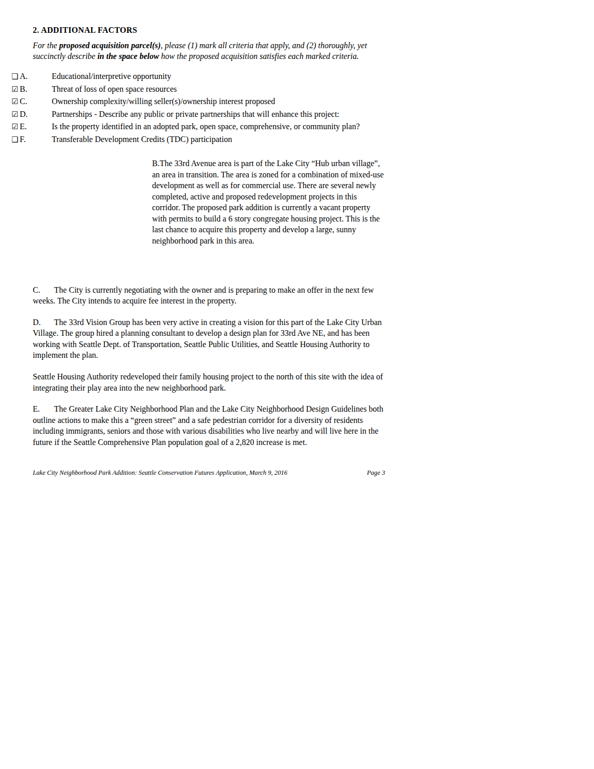2. ADDITIONAL FACTORS
For the proposed acquisition parcel(s), please (1) mark all criteria that apply, and (2) thoroughly, yet succinctly describe in the space below how the proposed acquisition satisfies each marked criteria.
❑A. Educational/interpretive opportunity
☑B. Threat of loss of open space resources
☑C. Ownership complexity/willing seller(s)/ownership interest proposed
☑D. Partnerships - Describe any public or private partnerships that will enhance this project:
☑E. Is the property identified in an adopted park, open space, comprehensive, or community plan?
❑F. Transferable Development Credits (TDC) participation
B. The 33rd Avenue area is part of the Lake City “Hub urban village”, an area in transition. The area is zoned for a combination of mixed-use development as well as for commercial use. There are several newly completed, active and proposed redevelopment projects in this corridor. The proposed park addition is currently a vacant property with permits to build a 6 story congregate housing project. This is the last chance to acquire this property and develop a large, sunny neighborhood park in this area.
C. The City is currently negotiating with the owner and is preparing to make an offer in the next few weeks. The City intends to acquire fee interest in the property.
D. The 33rd Vision Group has been very active in creating a vision for this part of the Lake City Urban Village. The group hired a planning consultant to develop a design plan for 33rd Ave NE, and has been working with Seattle Dept. of Transportation, Seattle Public Utilities, and Seattle Housing Authority to implement the plan.
Seattle Housing Authority redeveloped their family housing project to the north of this site with the idea of integrating their play area into the new neighborhood park.
E. The Greater Lake City Neighborhood Plan and the Lake City Neighborhood Design Guidelines both outline actions to make this a “green street” and a safe pedestrian corridor for a diversity of residents including immigrants, seniors and those with various disabilities who live nearby and will live here in the future if the Seattle Comprehensive Plan population goal of a 2,820 increase is met.
Lake City Neighborhood Park Addition: Seattle Conservation Futures Application, March 9, 2016 Page 3